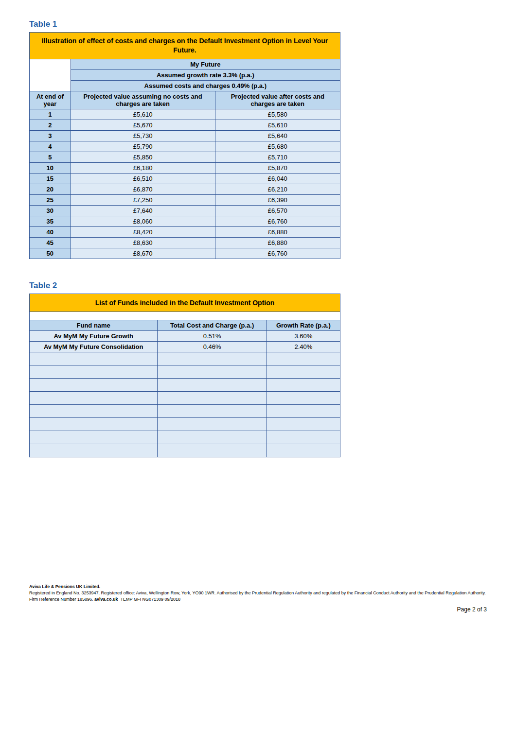Table 1
| Illustration of effect of costs and charges on the Default Investment Option in Level Your Future. |
| | My Future |
| Assumed growth rate 3.3% (p.a.) |
| Assumed costs and charges 0.49% (p.a.) |
| At end of year | Projected value assuming no costs and charges are taken | Projected value after costs and charges are taken |
| 1 | £5,610 | £5,580 |
| 2 | £5,670 | £5,610 |
| 3 | £5,730 | £5,640 |
| 4 | £5,790 | £5,680 |
| 5 | £5,850 | £5,710 |
| 10 | £6,180 | £5,870 |
| 15 | £6,510 | £6,040 |
| 20 | £6,870 | £6,210 |
| 25 | £7,250 | £6,390 |
| 30 | £7,640 | £6,570 |
| 35 | £8,060 | £6,760 |
| 40 | £8,420 | £6,880 |
| 45 | £8,630 | £6,880 |
| 50 | £8,670 | £6,760 |
Table 2
| List of Funds included in the Default Investment Option |
| Fund name | Total Cost and Charge (p.a.) | Growth Rate (p.a.) |
| Av MyM My Future Growth | 0.51% | 3.60% |
| Av MyM My Future Consolidation | 0.46% | 2.40% |
Aviva Life & Pensions UK Limited.
Registered in England No. 3253947. Registered office: Aviva, Wellington Row, York, YO90 1WR. Authorised by the Prudential Regulation Authority and regulated by the Financial Conduct Authority and the Prudential Regulation Authority. Firm Reference Number 185896. aviva.co.uk TEMP GFI NG071309 09/2018
Page 2 of 3